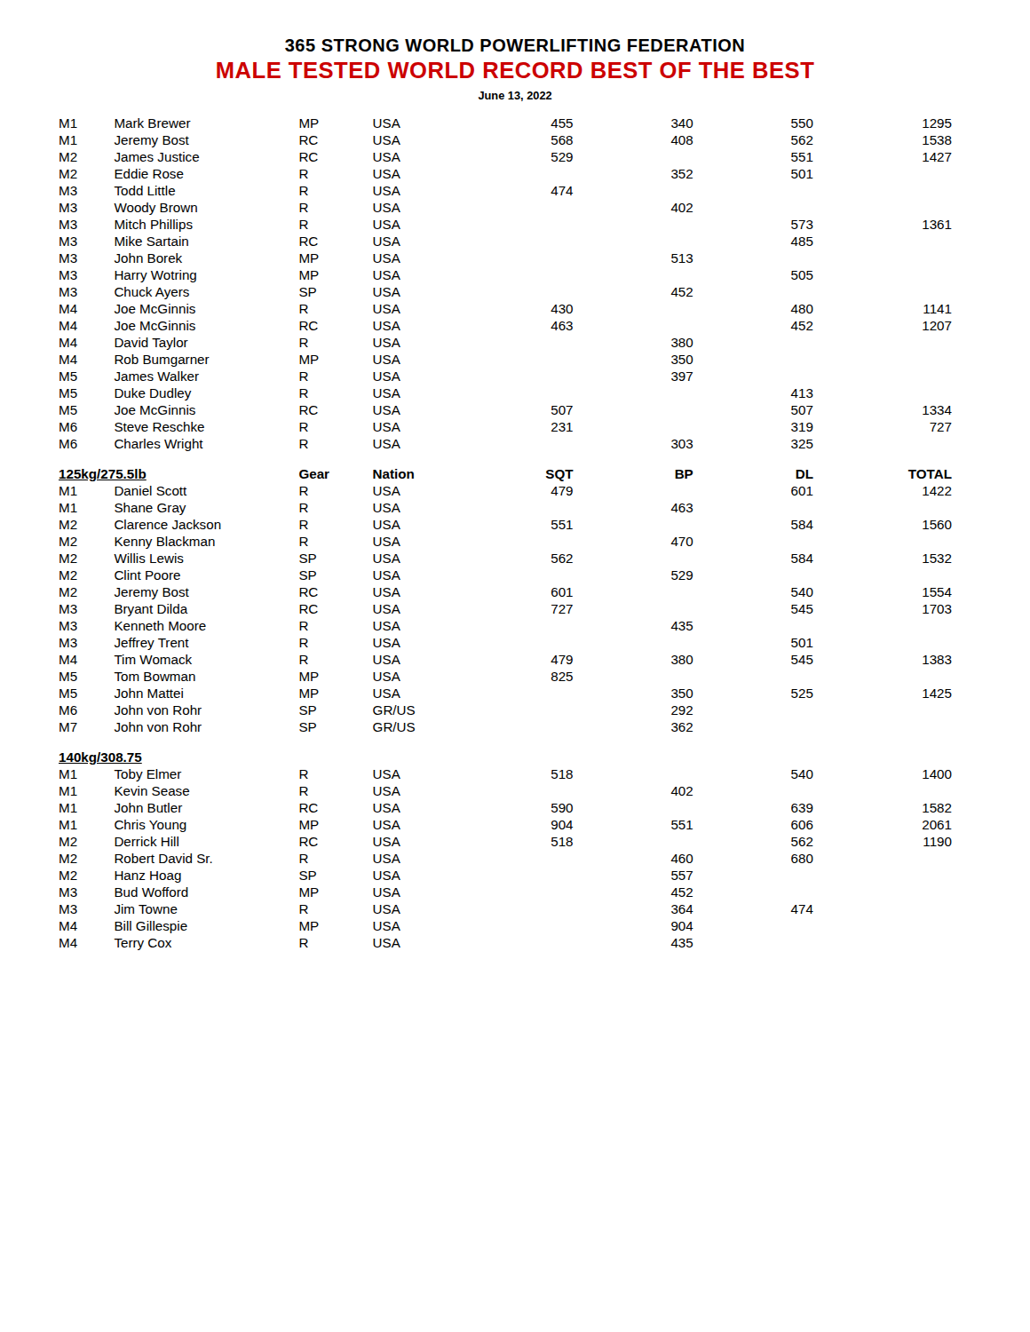365 STRONG WORLD POWERLIFTING FEDERATION
MALE TESTED WORLD RECORD BEST OF THE BEST
June 13, 2022
| M1 | Mark Brewer | MP | USA | 455 | 340 | 550 | 1295 |
| M1 | Jeremy Bost | RC | USA | 568 | 408 | 562 | 1538 |
| M2 | James Justice | RC | USA | 529 | | 551 | 1427 |
| M2 | Eddie Rose | R | USA | | 352 | 501 | |
| M3 | Todd Little | R | USA | 474 | | | |
| M3 | Woody Brown | R | USA | | 402 | | |
| M3 | Mitch Phillips | R | USA | | | 573 | 1361 |
| M3 | Mike Sartain | RC | USA | | | 485 | |
| M3 | John Borek | MP | USA | | 513 | | |
| M3 | Harry Wotring | MP | USA | | | 505 | |
| M3 | Chuck Ayers | SP | USA | | 452 | | |
| M4 | Joe McGinnis | R | USA | 430 | | 480 | 1141 |
| M4 | Joe McGinnis | RC | USA | 463 | | 452 | 1207 |
| M4 | David Taylor | R | USA | | 380 | | |
| M4 | Rob Bumgarner | MP | USA | | 350 | | |
| M5 | James Walker | R | USA | | 397 | | |
| M5 | Duke Dudley | R | USA | | | 413 | |
| M5 | Joe McGinnis | RC | USA | 507 | | 507 | 1334 |
| M6 | Steve Reschke | R | USA | 231 | | 319 | 727 |
| M6 | Charles Wright | R | USA | | 303 | 325 | |
| 125kg/275.5lb | Gear | Nation | SQT | BP | DL | TOTAL |
| M1 | Daniel Scott | R | USA | 479 | | 601 | 1422 |
| M1 | Shane Gray | R | USA | | 463 | | |
| M2 | Clarence Jackson | R | USA | 551 | | 584 | 1560 |
| M2 | Kenny Blackman | R | USA | | 470 | | |
| M2 | Willis Lewis | SP | USA | 562 | | 584 | 1532 |
| M2 | Clint Poore | SP | USA | | 529 | | |
| M2 | Jeremy Bost | RC | USA | 601 | | 540 | 1554 |
| M3 | Bryant Dilda | RC | USA | 727 | | 545 | 1703 |
| M3 | Kenneth Moore | R | USA | | 435 | | |
| M3 | Jeffrey Trent | R | USA | | | 501 | |
| M4 | Tim Womack | R | USA | 479 | 380 | 545 | 1383 |
| M5 | Tom Bowman | MP | USA | 825 | | | |
| M5 | John Mattei | MP | USA | | 350 | 525 | 1425 |
| M6 | John von Rohr | SP | GR/US | | 292 | | |
| M7 | John von Rohr | SP | GR/US | | 362 | | |
| 140kg/308.75 | | | | | | |
| M1 | Toby Elmer | R | USA | 518 | | 540 | 1400 |
| M1 | Kevin Sease | R | USA | | 402 | | |
| M1 | John Butler | RC | USA | 590 | | 639 | 1582 |
| M1 | Chris Young | MP | USA | 904 | 551 | 606 | 2061 |
| M2 | Derrick Hill | RC | USA | 518 | | 562 | 1190 |
| M2 | Robert David Sr. | R | USA | | 460 | 680 | |
| M2 | Hanz Hoag | SP | USA | | 557 | | |
| M3 | Bud Wofford | MP | USA | | 452 | | |
| M3 | Jim Towne | R | USA | | 364 | 474 | |
| M4 | Bill Gillespie | MP | USA | | 904 | | |
| M4 | Terry Cox | R | USA | | 435 | | |